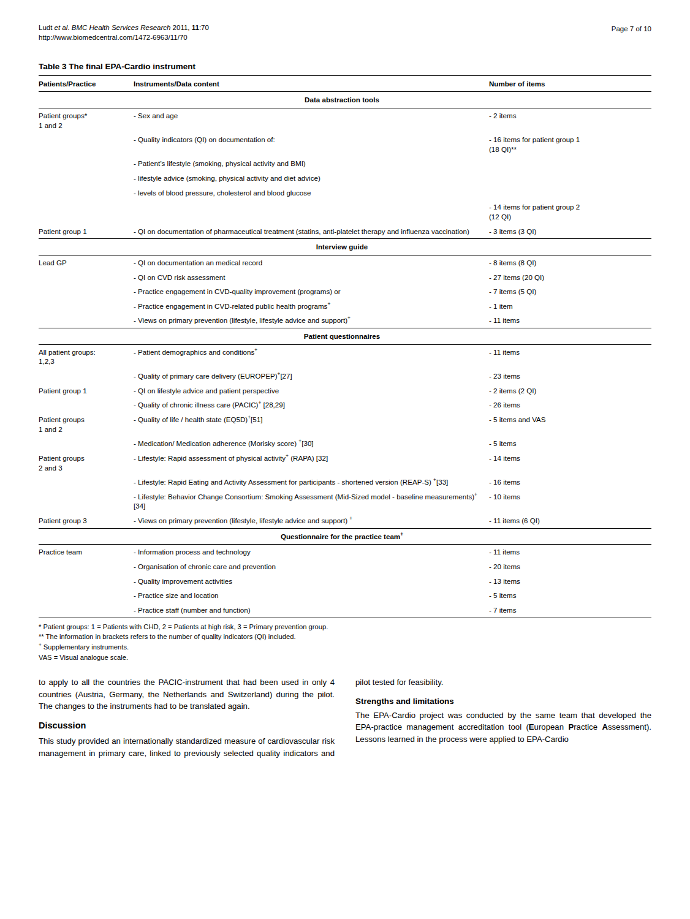Ludt et al. BMC Health Services Research 2011, 11:70
http://www.biomedcentral.com/1472-6963/11/70
Page 7 of 10
Table 3 The final EPA-Cardio instrument
| Patients/Practice | Instruments/Data content | Number of items |
| --- | --- | --- |
| Data abstraction tools |
| Patient groups* 1 and 2 | - Sex and age | - 2 items |
| | - Quality indicators (QI) on documentation of: | - 16 items for patient group 1 (18 QI)** |
| | - Patient’s lifestyle (smoking, physical activity and BMI) | |
| | - lifestyle advice (smoking, physical activity and diet advice) | |
| | - levels of blood pressure, cholesterol and blood glucose | |
| | | - 14 items for patient group 2 (12 QI) |
| Patient group 1 | - QI on documentation of pharmaceutical treatment (statins, anti-platelet therapy and influenza vaccination) | - 3 items (3 QI) |
| Interview guide |
| Lead GP | - QI on documentation an medical record | - 8 items (8 QI) |
| | - QI on CVD risk assessment | - 27 items (20 QI) |
| | - Practice engagement in CVD-quality improvement (programs) or | - 7 items (5 QI) |
| | - Practice engagement in CVD-related public health programs + | - 1 item |
| | - Views on primary prevention (lifestyle, lifestyle advice and support) + | - 11 items |
| Patient questionnaires |
| All patient groups: 1,2,3 | - Patient demographics and conditions + | - 11 items |
| | - Quality of primary care delivery (EUROPEP) + [27] | - 23 items |
| Patient group 1 | - QI on lifestyle advice and patient perspective | - 2 items (2 QI) |
| | - Quality of chronic illness care (PACIC) + [28,29] | - 26 items |
| Patient groups 1 and 2 | - Quality of life / health state (EQ5D) + [51] | - 5 items and VAS |
| | - Medication/ Medication adherence (Morisky score) + [30] | - 5 items |
| Patient groups 2 and 3 | - Lifestyle: Rapid assessment of physical activity + (RAPA) [32] | - 14 items |
| | - Lifestyle: Rapid Eating and Activity Assessment for participants - shortened version (REAP-S) + [33] | - 16 items |
| | - Lifestyle: Behavior Change Consortium: Smoking Assessment (Mid-Sized model - baseline measurements) + [34] | - 10 items |
| Patient group 3 | - Views on primary prevention (lifestyle, lifestyle advice and support) + | - 11 items (6 QI) |
| Questionnaire for the practice team + |
| Practice team | - Information process and technology | - 11 items |
| | - Organisation of chronic care and prevention | - 20 items |
| | - Quality improvement activities | - 13 items |
| | - Practice size and location | - 5 items |
| | - Practice staff (number and function) | - 7 items |
* Patient groups: 1 = Patients with CHD, 2 = Patients at high risk, 3 = Primary prevention group.
** The information in brackets refers to the number of quality indicators (QI) included.
+ Supplementary instruments.
VAS = Visual analogue scale.
to apply to all the countries the PACIC-instrument that had been used in only 4 countries (Austria, Germany, the Netherlands and Switzerland) during the pilot. The changes to the instruments had to be translated again.
Discussion
This study provided an internationally standardized measure of cardiovascular risk management in primary care, linked to previously selected quality indicators and pilot tested for feasibility.
Strengths and limitations
The EPA-Cardio project was conducted by the same team that developed the EPA-practice management accreditation tool (European Practice Assessment). Lessons learned in the process were applied to EPA-Cardio